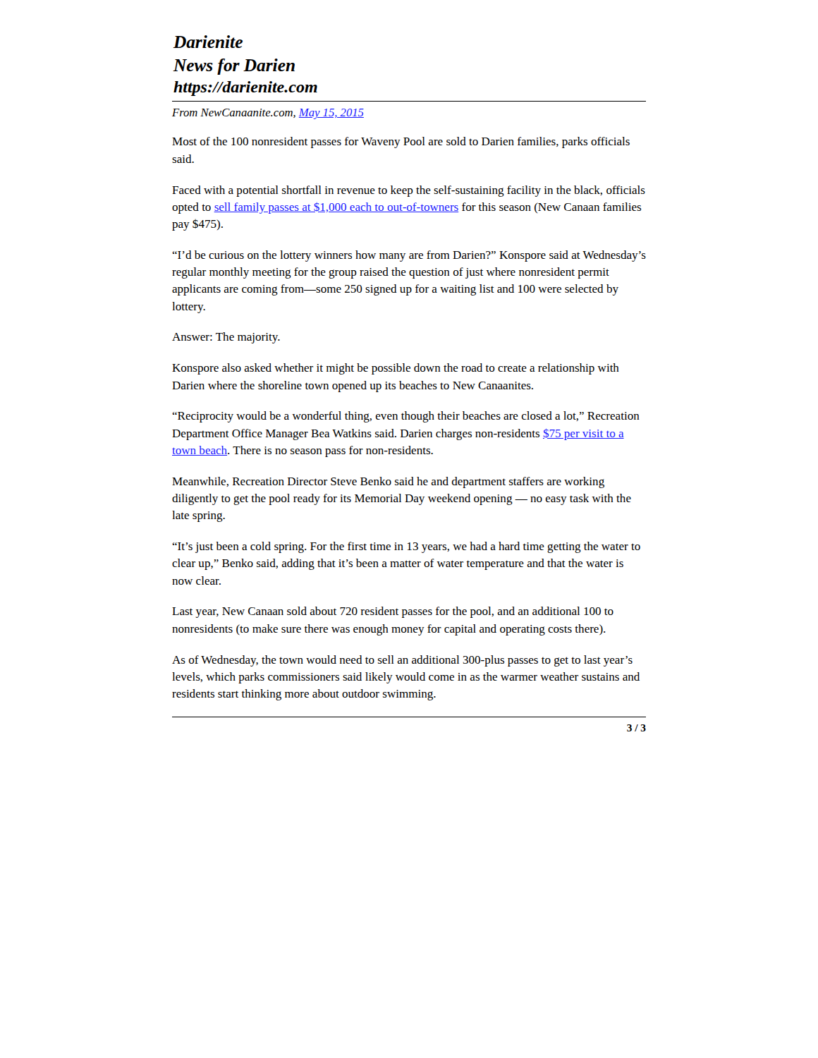Darienite News for Darien https://darienite.com
From NewCanaanite.com, May 15, 2015
Most of the 100 nonresident passes for Waveny Pool are sold to Darien families, parks officials said.
Faced with a potential shortfall in revenue to keep the self-sustaining facility in the black, officials opted to sell family passes at $1,000 each to out-of-towners for this season (New Canaan families pay $475).
“I’d be curious on the lottery winners how many are from Darien?” Konspore said at Wednesday’s regular monthly meeting for the group raised the question of just where nonresident permit applicants are coming from—some 250 signed up for a waiting list and 100 were selected by lottery.
Answer: The majority.
Konspore also asked whether it might be possible down the road to create a relationship with Darien where the shoreline town opened up its beaches to New Canaanites.
“Reciprocity would be a wonderful thing, even though their beaches are closed a lot,” Recreation Department Office Manager Bea Watkins said. Darien charges non-residents $75 per visit to a town beach. There is no season pass for non-residents.
Meanwhile, Recreation Director Steve Benko said he and department staffers are working diligently to get the pool ready for its Memorial Day weekend opening — no easy task with the late spring.
“It’s just been a cold spring. For the first time in 13 years, we had a hard time getting the water to clear up,” Benko said, adding that it’s been a matter of water temperature and that the water is now clear.
Last year, New Canaan sold about 720 resident passes for the pool, and an additional 100 to nonresidents (to make sure there was enough money for capital and operating costs there).
As of Wednesday, the town would need to sell an additional 300-plus passes to get to last year’s levels, which parks commissioners said likely would come in as the warmer weather sustains and residents start thinking more about outdoor swimming.
3 / 3